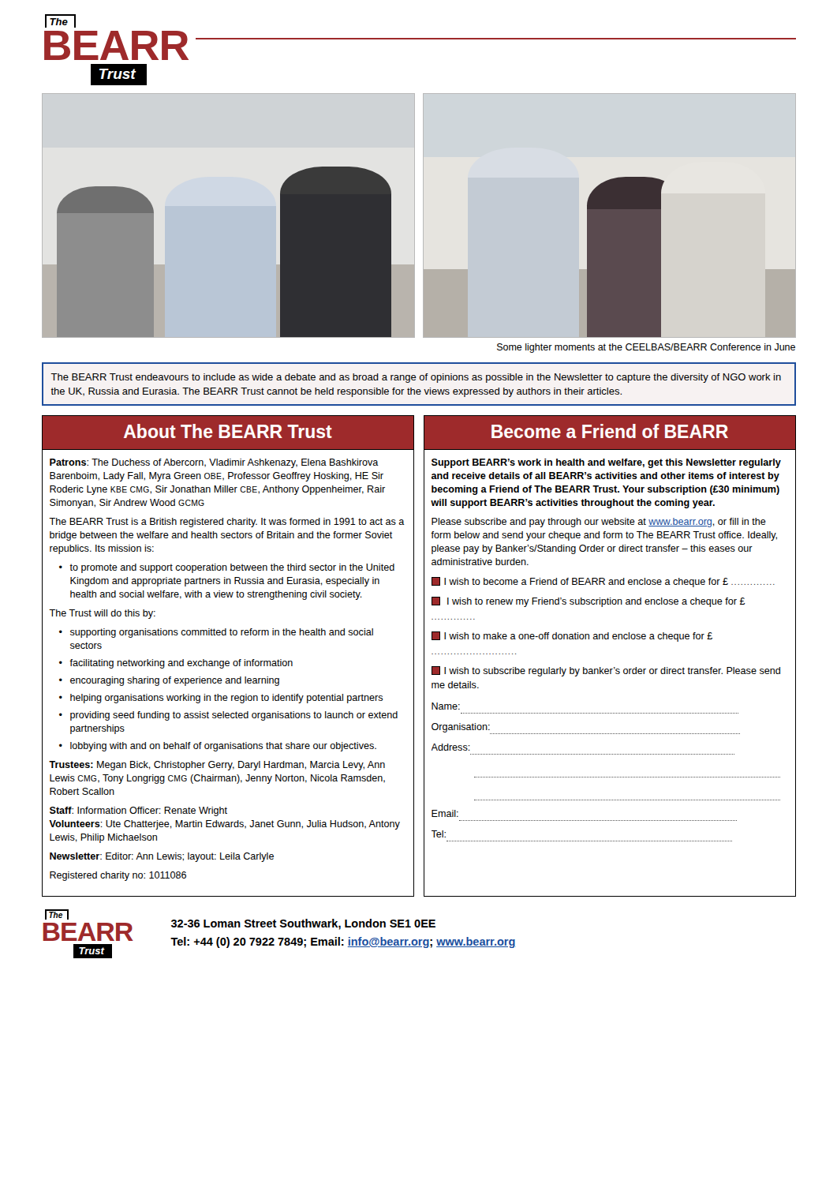The
BEARR
Trust
Some lighter moments at the CEELBAS/BEARR Conference in June
The BEARR Trust endeavours to include as wide a debate and as broad a range of opinions as possible in the Newsletter to capture the diversity of NGO work in the UK, Russia and Eurasia. The BEARR Trust cannot be held responsible for the views expressed by authors in their articles.
About The BEARR Trust
Patrons: The Duchess of Abercorn, Vladimir Ashkenazy, Elena Bashkirova Barenboim, Lady Fall, Myra Green OBE, Professor Geoffrey Hosking, HE Sir Roderic Lyne KBE CMG, Sir Jonathan Miller CBE, Anthony Oppenheimer, Rair Simonyan, Sir Andrew Wood GCMG
The BEARR Trust is a British registered charity. It was formed in 1991 to act as a bridge between the welfare and health sectors of Britain and the former Soviet republics. Its mission is:
to promote and support cooperation between the third sector in the United Kingdom and appropriate partners in Russia and Eurasia, especially in health and social welfare, with a view to strengthening civil society.
The Trust will do this by:
supporting organisations committed to reform in the health and social sectors
facilitating networking and exchange of information
encouraging sharing of experience and learning
helping organisations working in the region to identify potential partners
providing seed funding to assist selected organisations to launch or extend partnerships
lobbying with and on behalf of organisations that share our objectives.
Trustees: Megan Bick, Christopher Gerry, Daryl Hardman, Marcia Levy, Ann Lewis CMG, Tony Longrigg CMG (Chairman), Jenny Norton, Nicola Ramsden, Robert Scallon
Staff: Information Officer: Renate Wright
Volunteers: Ute Chatterjee, Martin Edwards, Janet Gunn, Julia Hudson, Antony Lewis, Philip Michaelson
Newsletter: Editor: Ann Lewis; layout: Leila Carlyle
Registered charity no: 1011086
Become a Friend of BEARR
Support BEARR’s work in health and welfare, get this Newsletter regularly and receive details of all BEARR’s activities and other items of interest by becoming a Friend of The BEARR Trust. Your subscription (£30 minimum) will support BEARR’s activities throughout the coming year.
Please subscribe and pay through our website at www.bearr.org, or fill in the form below and send your cheque and form to The BEARR Trust office. Ideally, please pay by Banker’s/Standing Order or direct transfer – this eases our administrative burden.
I wish to become a Friend of BEARR and enclose a cheque for £ ..............
I wish to renew my Friend’s subscription and enclose a cheque for £ ..............
I wish to make a one-off donation and enclose a cheque for £ ...........................
I wish to subscribe regularly by banker’s order or direct transfer. Please send me details.
Name:
Organisation:
Address:
Email:
Tel:
The
BEARR
Trust
32-36 Loman Street Southwark, London SE1 0EE
Tel: +44 (0) 20 7922 7849; Email: info@bearr.org; www.bearr.org